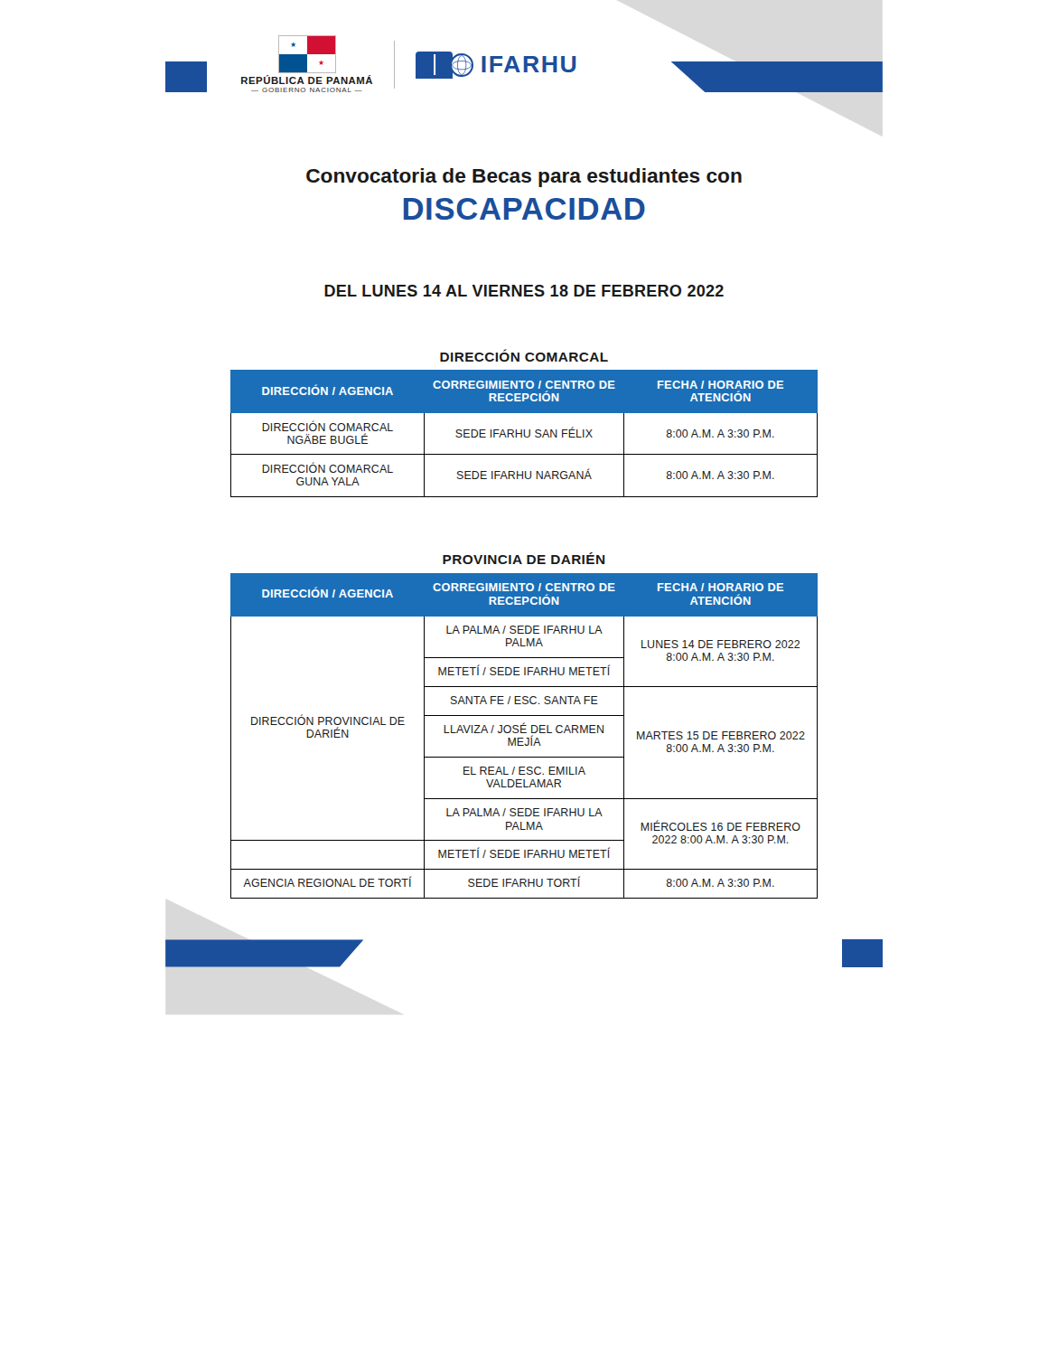★
★
REPÚBLICA DE PANAMÁ
GOBIERNO NACIONAL
IFARHU
Convocatoria de Becas para estudiantes con
DISCAPACIDAD
DEL LUNES 14 AL VIERNES 18 DE FEBRERO 2022
DIRECCIÓN COMARCAL
| DIRECCIÓN / AGENCIA | CORREGIMIENTO / CENTRO DE RECEPCIÓN | FECHA / HORARIO DE ATENCIÓN |
| --- | --- | --- |
| DIRECCIÓN COMARCAL NGÄBE BUGLÉ | SEDE IFARHU SAN FÉLIX | 8:00 A.M. A 3:30 P.M. |
| DIRECCIÓN COMARCAL GUNA YALA | SEDE IFARHU NARGANÁ | 8:00 A.M. A 3:30 P.M. |
PROVINCIA DE DARIÉN
| DIRECCIÓN / AGENCIA | CORREGIMIENTO / CENTRO DE RECEPCIÓN | FECHA / HORARIO DE ATENCIÓN |
| --- | --- | --- |
| DIRECCIÓN PROVINCIAL DE DARIÉN | LA PALMA / SEDE IFARHU LA PALMA | LUNES 14 DE FEBRERO 2022 8:00 A.M. A 3:30 P.M. |
| METETÍ / SEDE IFARHU METETÍ |
| SANTA FE / ESC. SANTA FE | MARTES 15 DE FEBRERO 2022 8:00 A.M. A 3:30 P.M. |
| LLAVIZA / JOSÉ DEL CARMEN MEJÍA |
| EL REAL / ESC. EMILIA VALDELAMAR |
| LA PALMA / SEDE IFARHU LA PALMA | MIÉRCOLES 16 DE FEBRERO 2022 8:00 A.M. A 3:30 P.M. |
| | METETÍ / SEDE IFARHU METETÍ |
| AGENCIA REGIONAL DE TORTÍ | SEDE IFARHU TORTÍ | 8:00 A.M. A 3:30 P.M. |